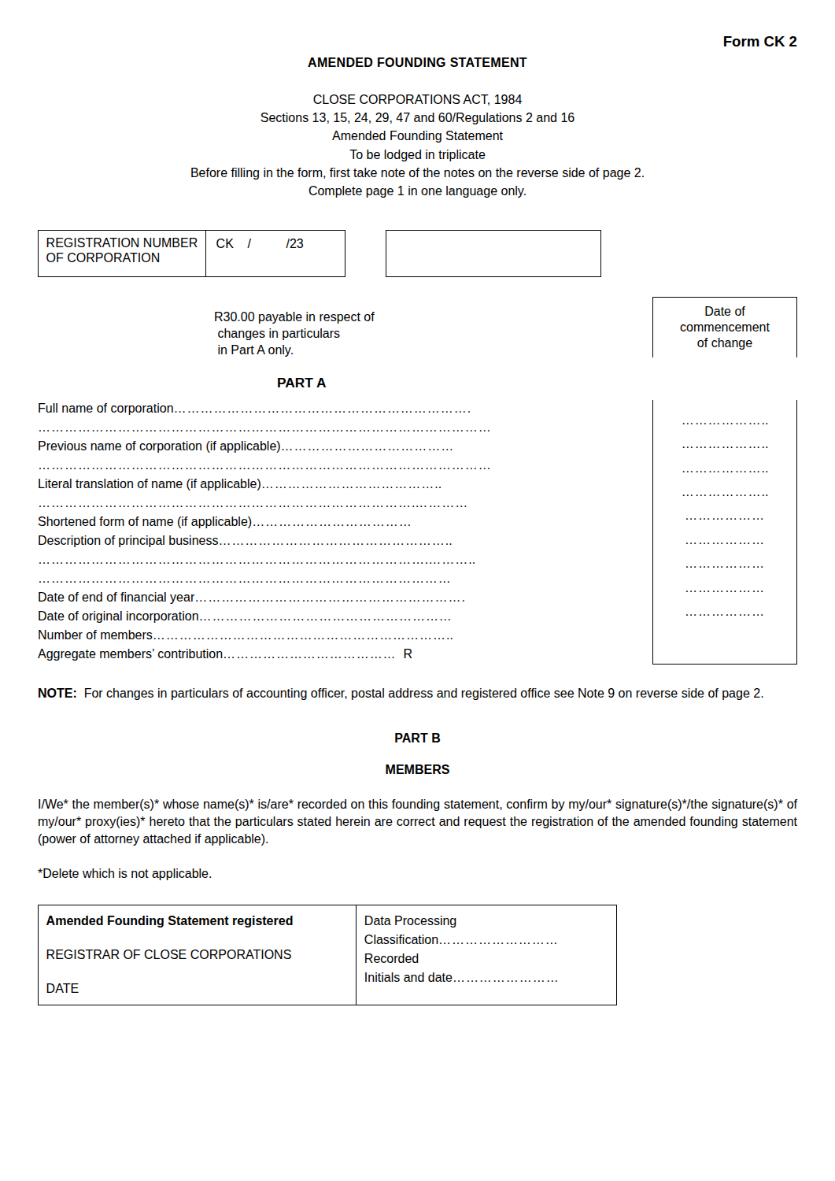Form CK 2
AMENDED FOUNDING STATEMENT
CLOSE CORPORATIONS ACT, 1984
Sections 13, 15, 24, 29, 47 and 60/Regulations 2 and 16
Amended Founding Statement
To be lodged in triplicate
Before filling in the form, first take note of the notes on the reverse side of page 2.
Complete page 1 in one language only.
REGISTRATION NUMBER
OF CORPORATION
CK / /23
R30.00 payable in respect of
changes in particulars
in Part A only.
PART A
Date of
commencement
of change
Full name of corporation………………………………………………………….
…………………………………………………………………………………………
Previous name of corporation (if applicable)…………………………………
…………………………………………………………………………………………
Literal translation of name (if applicable)…………………………………..
………………………………………………………………………….…………
Shortened form of name (if applicable)………………………………
Description of principal business……………………………………………..
…………………………………………………………………………….………..
…………………………………………………………………………………
Date of end of financial year…………………………………………………….
Date of original incorporation…………………………………………………
Number of members…………………………………………………………..
Aggregate members’ contribution………………………………… R
………………..
………………..
………………..
………………..
………………
………………
………………
………………
………………
NOTE: For changes in particulars of accounting officer, postal address and registered office see Note 9 on reverse side of page 2.
PART B
MEMBERS
I/We* the member(s)* whose name(s)* is/are* recorded on this founding statement, confirm by my/our* signature(s)*/the signature(s)* of my/our* proxy(ies)* hereto that the particulars stated herein are correct and request the registration of the amended founding statement (power of attorney attached if applicable).
*Delete which is not applicable.
| Amended Founding Statement registered REGISTRAR OF CLOSE CORPORATIONS DATE | Data Processing Classification ……………………… Recorded Initials and date …………………… |